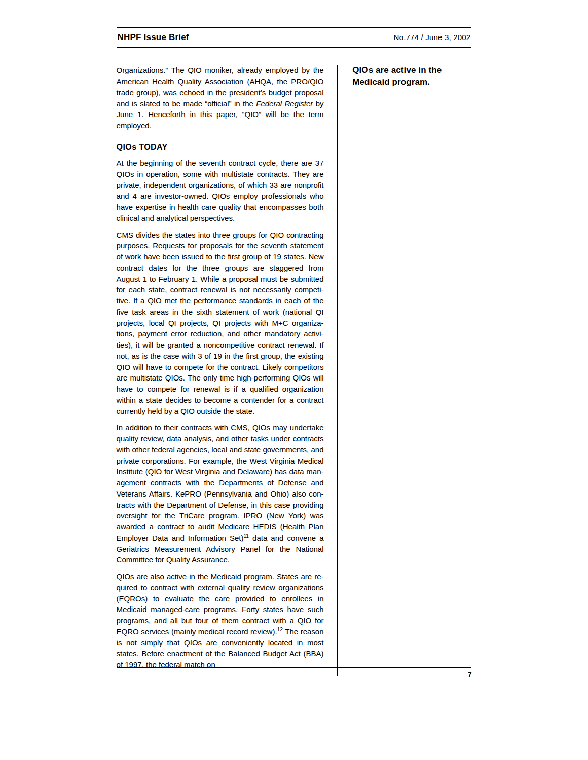NHPF Issue Brief No.774 / June 3, 2002
Organizations.” The QIO moniker, already employed by the American Health Quality Association (AHQA, the PRO/QIO trade group), was echoed in the president’s budget proposal and is slated to be made “official” in the Federal Register by June 1. Henceforth in this paper, “QIO” will be the term employed.
QIOs TODAY
At the beginning of the seventh contract cycle, there are 37 QIOs in operation, some with multistate contracts. They are private, independent organizations, of which 33 are nonprofit and 4 are investor-owned. QIOs employ professionals who have expertise in health care quality that encompasses both clinical and analytical perspectives.
CMS divides the states into three groups for QIO contracting purposes. Requests for proposals for the seventh statement of work have been issued to the first group of 19 states. New contract dates for the three groups are staggered from August 1 to February 1. While a proposal must be submitted for each state, contract renewal is not necessarily competitive. If a QIO met the performance standards in each of the five task areas in the sixth statement of work (national QI projects, local QI projects, QI projects with M+C organizations, payment error reduction, and other mandatory activities), it will be granted a noncompetitive contract renewal. If not, as is the case with 3 of 19 in the first group, the existing QIO will have to compete for the contract. Likely competitors are multistate QIOs. The only time high-performing QIOs will have to compete for renewal is if a qualified organization within a state decides to become a contender for a contract currently held by a QIO outside the state.
In addition to their contracts with CMS, QIOs may undertake quality review, data analysis, and other tasks under contracts with other federal agencies, local and state governments, and private corporations. For example, the West Virginia Medical Institute (QIO for West Virginia and Delaware) has data management contracts with the Departments of Defense and Veterans Affairs. KePRO (Pennsylvania and Ohio) also contracts with the Department of Defense, in this case providing oversight for the TriCare program. IPRO (New York) was awarded a contract to audit Medicare HEDIS (Health Plan Employer Data and Information Set)11 data and convene a Geriatrics Measurement Advisory Panel for the National Committee for Quality Assurance.
QIOs are also active in the Medicaid program. States are required to contract with external quality review organizations (EQROs) to evaluate the care provided to enrollees in Medicaid managed-care programs. Forty states have such programs, and all but four of them contract with a QIO for EQRO services (mainly medical record review).12 The reason is not simply that QIOs are conveniently located in most states. Before enactment of the Balanced Budget Act (BBA) of 1997, the federal match on
QIOs are active in the Medicaid program.
7